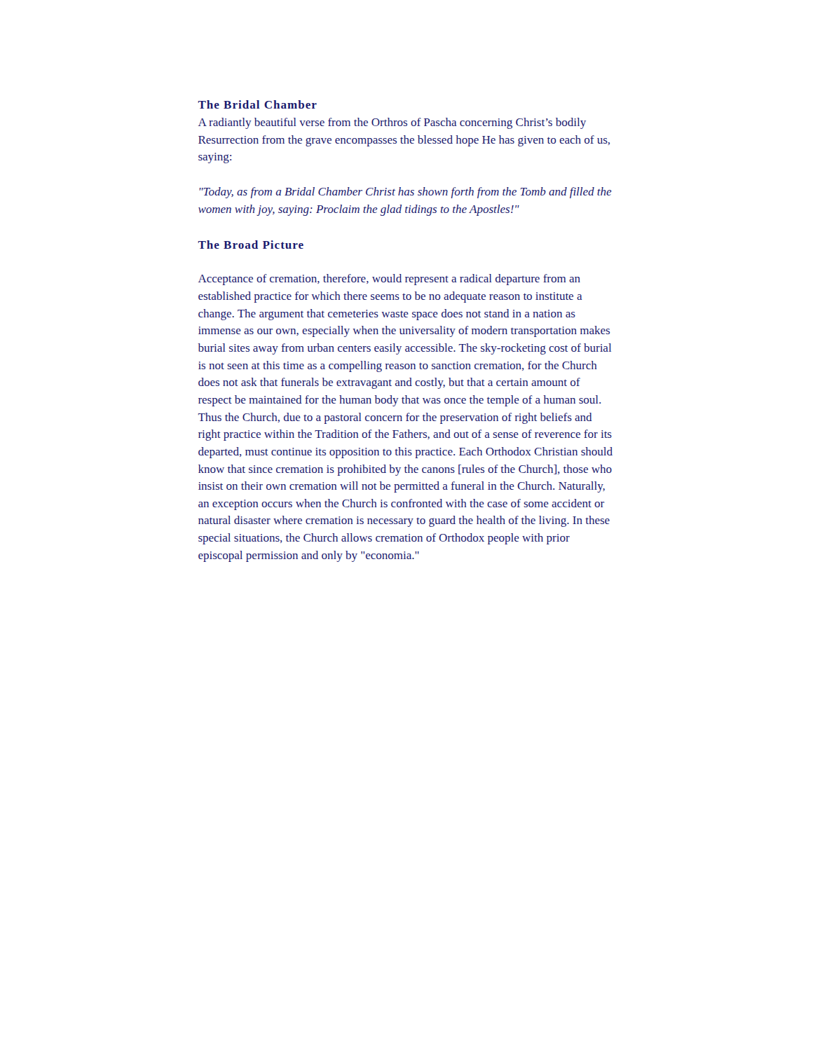The Bridal Chamber
A radiantly beautiful verse from the Orthros of Pascha concerning Christ’s bodily Resurrection from the grave encompasses the blessed hope He has given to each of us, saying:
"Today, as from a Bridal Chamber Christ has shown forth from the Tomb and filled the women with joy, saying: Proclaim the glad tidings to the Apostles!"
The Broad Picture
Acceptance of cremation, therefore, would represent a radical departure from an established practice for which there seems to be no adequate reason to institute a change. The argument that cemeteries waste space does not stand in a nation as immense as our own, especially when the universality of modern transportation makes burial sites away from urban centers easily accessible. The sky-rocketing cost of burial is not seen at this time as a compelling reason to sanction cremation, for the Church does not ask that funerals be extravagant and costly, but that a certain amount of respect be maintained for the human body that was once the temple of a human soul. Thus the Church, due to a pastoral concern for the preservation of right beliefs and right practice within the Tradition of the Fathers, and out of a sense of reverence for its departed, must continue its opposition to this practice. Each Orthodox Christian should know that since cremation is prohibited by the canons [rules of the Church], those who insist on their own cremation will not be permitted a funeral in the Church. Naturally, an exception occurs when the Church is confronted with the case of some accident or natural disaster where cremation is necessary to guard the health of the living. In these special situations, the Church allows cremation of Orthodox people with prior episcopal permission and only by "economia."